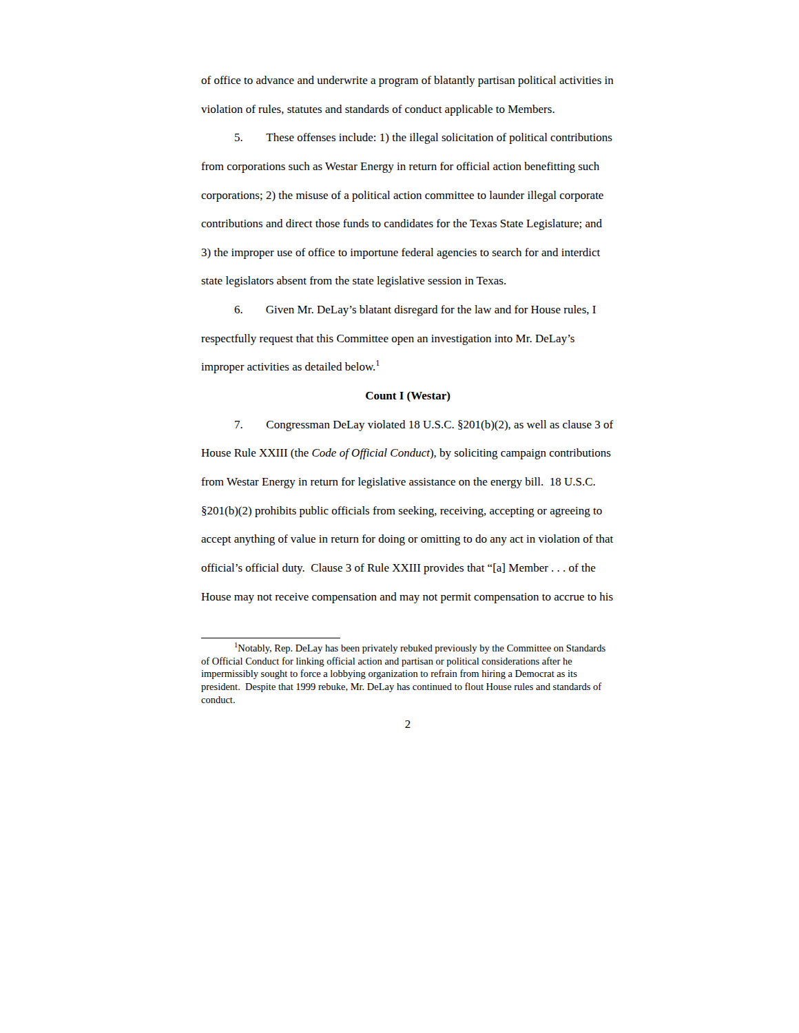of office to advance and underwrite a program of blatantly partisan political activities in violation of rules, statutes and standards of conduct applicable to Members.
5. These offenses include: 1) the illegal solicitation of political contributions from corporations such as Westar Energy in return for official action benefitting such corporations; 2) the misuse of a political action committee to launder illegal corporate contributions and direct those funds to candidates for the Texas State Legislature; and 3) the improper use of office to importune federal agencies to search for and interdict state legislators absent from the state legislative session in Texas.
6. Given Mr. DeLay’s blatant disregard for the law and for House rules, I respectfully request that this Committee open an investigation into Mr. DeLay’s improper activities as detailed below.1
Count I (Westar)
7. Congressman DeLay violated 18 U.S.C. §201(b)(2), as well as clause 3 of House Rule XXIII (the Code of Official Conduct), by soliciting campaign contributions from Westar Energy in return for legislative assistance on the energy bill. 18 U.S.C. §201(b)(2) prohibits public officials from seeking, receiving, accepting or agreeing to accept anything of value in return for doing or omitting to do any act in violation of that official’s official duty. Clause 3 of Rule XXIII provides that “[a] Member . . . of the House may not receive compensation and may not permit compensation to accrue to his
1Notably, Rep. DeLay has been privately rebuked previously by the Committee on Standards of Official Conduct for linking official action and partisan or political considerations after he impermissibly sought to force a lobbying organization to refrain from hiring a Democrat as its president. Despite that 1999 rebuke, Mr. DeLay has continued to flout House rules and standards of conduct.
2